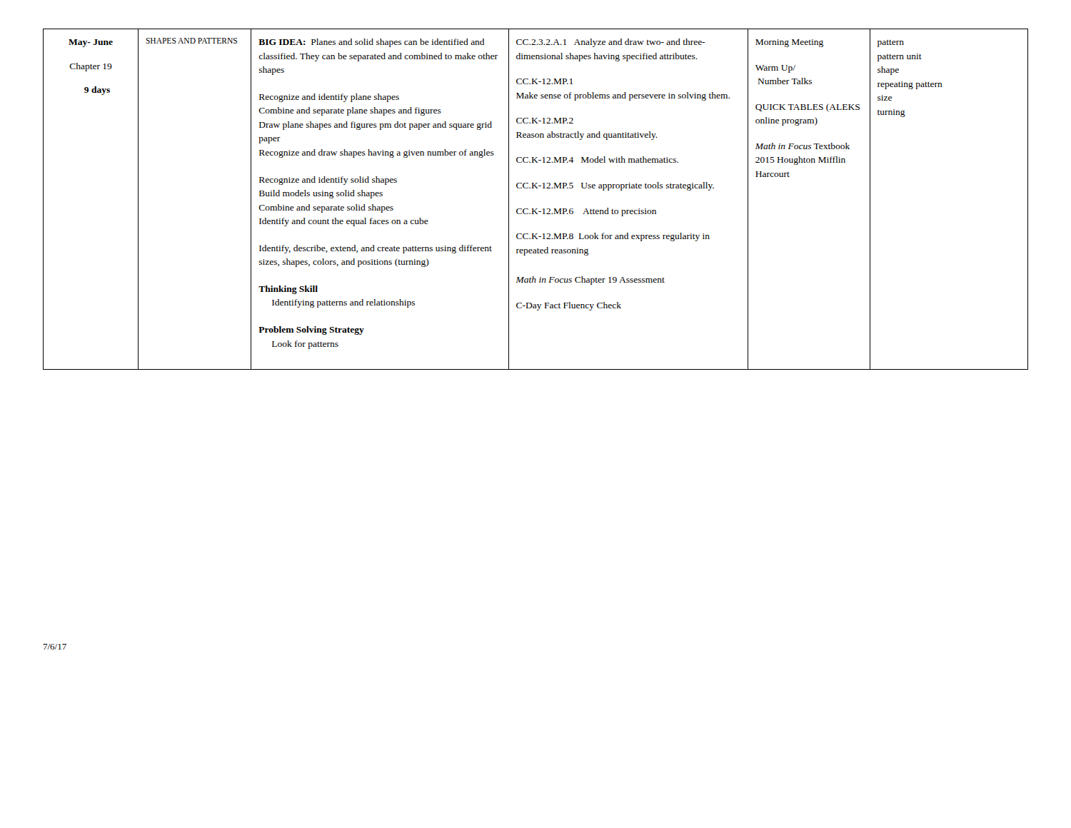| May- June Chapter 19 9 days | SHAPES AND PATTERNS | BIG IDEA: Planes and solid shapes can be identified and classified. They can be separated and combined to make other shapes Recognize and identify plane shapes Combine and separate plane shapes and figures Draw plane shapes and figures pm dot paper and square grid paper Recognize and draw shapes having a given number of angles Recognize and identify solid shapes Build models using solid shapes Combine and separate solid shapes Identify and count the equal faces on a cube Identify, describe, extend, and create patterns using different sizes, shapes, colors, and positions (turning) Thinking Skill Identifying patterns and relationships Problem Solving Strategy Look for patterns | CC.2.3.2.A.1 Analyze and draw two- and three- dimensional shapes having specified attributes. CC.K-12.MP.1 Make sense of problems and persevere in solving them. CC.K-12.MP.2 Reason abstractly and quantitatively. CC.K-12.MP.4 Model with mathematics. CC.K-12.MP.5 Use appropriate tools strategically. CC.K-12.MP.6 Attend to precision CC.K-12.MP.8 Look for and express regularity in repeated reasoning Math in Focus Chapter 19 Assessment C-Day Fact Fluency Check | Morning Meeting Warm Up/ Number Talks QUICK TABLES (ALEKS online program) Math in Focus Textbook 2015 Houghton Mifflin Harcourt | pattern pattern unit shape repeating pattern size turning |
7/6/17